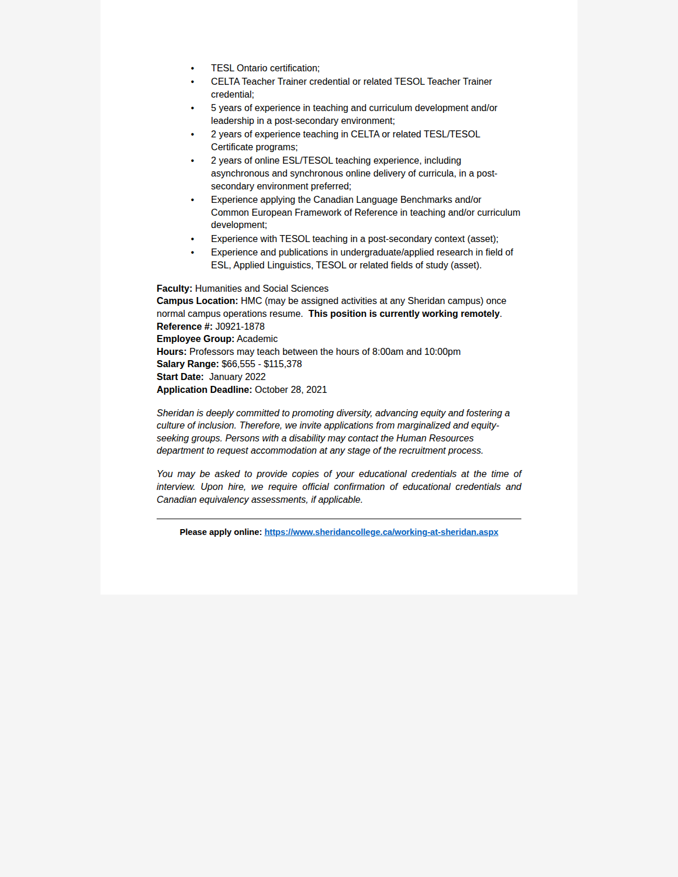TESL Ontario certification;
CELTA Teacher Trainer credential or related TESOL Teacher Trainer credential;
5 years of experience in teaching and curriculum development and/or leadership in a post-secondary environment;
2 years of experience teaching in CELTA or related TESL/TESOL Certificate programs;
2 years of online ESL/TESOL teaching experience, including asynchronous and synchronous online delivery of curricula, in a post-secondary environment preferred;
Experience applying the Canadian Language Benchmarks and/or Common European Framework of Reference in teaching and/or curriculum development;
Experience with TESOL teaching in a post-secondary context (asset);
Experience and publications in undergraduate/applied research in field of ESL, Applied Linguistics, TESOL or related fields of study (asset).
Faculty: Humanities and Social Sciences
Campus Location: HMC (may be assigned activities at any Sheridan campus) once normal campus operations resume. This position is currently working remotely.
Reference #: J0921-1878
Employee Group: Academic
Hours: Professors may teach between the hours of 8:00am and 10:00pm
Salary Range: $66,555 - $115,378
Start Date: January 2022
Application Deadline: October 28, 2021
Sheridan is deeply committed to promoting diversity, advancing equity and fostering a culture of inclusion. Therefore, we invite applications from marginalized and equity-seeking groups. Persons with a disability may contact the Human Resources department to request accommodation at any stage of the recruitment process.
You may be asked to provide copies of your educational credentials at the time of interview. Upon hire, we require official confirmation of educational credentials and Canadian equivalency assessments, if applicable.
Please apply online: https://www.sheridancollege.ca/working-at-sheridan.aspx